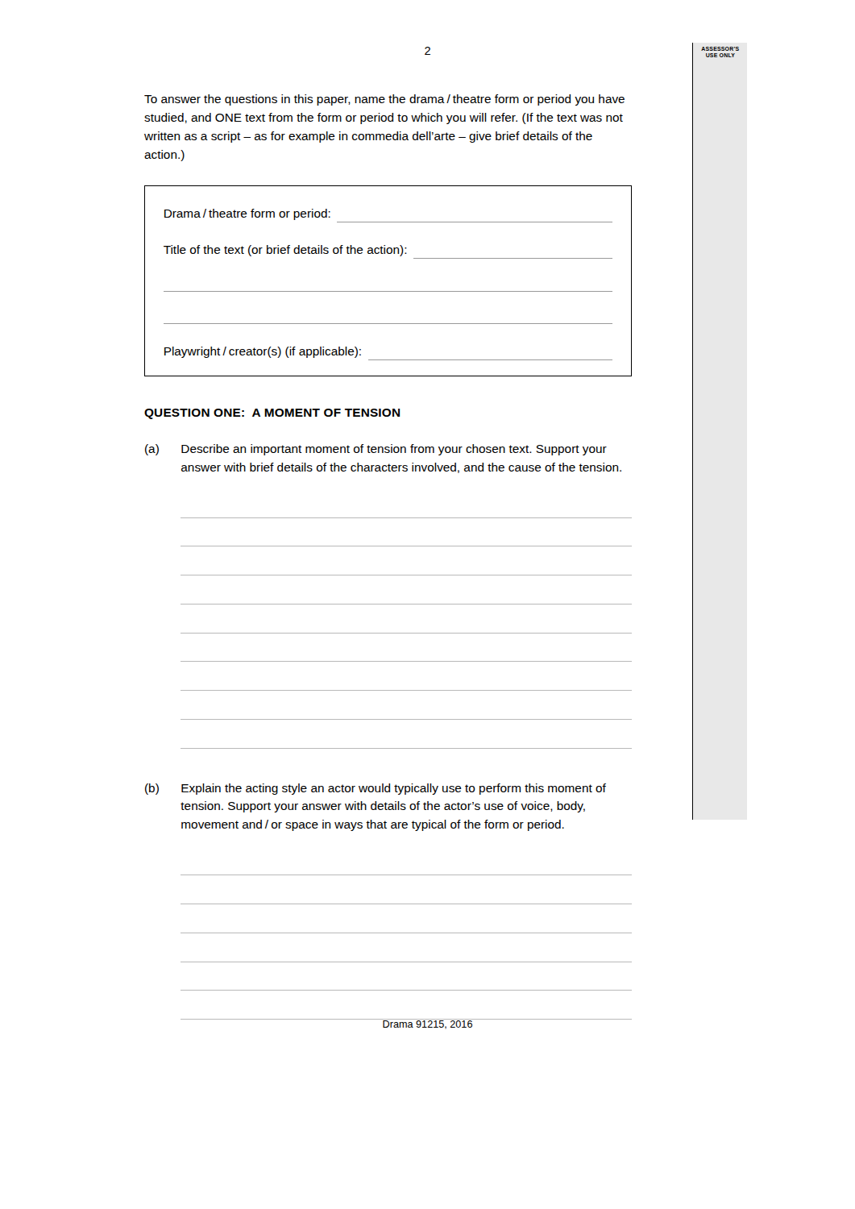ASSESSOR’S
USE ONLY
2
To answer the questions in this paper, name the drama / theatre form or period you have studied, and ONE text from the form or period to which you will refer. (If the text was not written as a script – as for example in commedia dell’arte – give brief details of the action.)
Drama / theatre form or period:
Title of the text (or brief details of the action):
Playwright / creator(s) (if applicable):
QUESTION ONE: A MOMENT OF TENSION
(a)
Describe an important moment of tension from your chosen text. Support your answer with brief details of the characters involved, and the cause of the tension.
(b)
Explain the acting style an actor would typically use to perform this moment of tension. Support your answer with details of the actor’s use of voice, body, movement and / or space in ways that are typical of the form or period.
Drama 91215, 2016